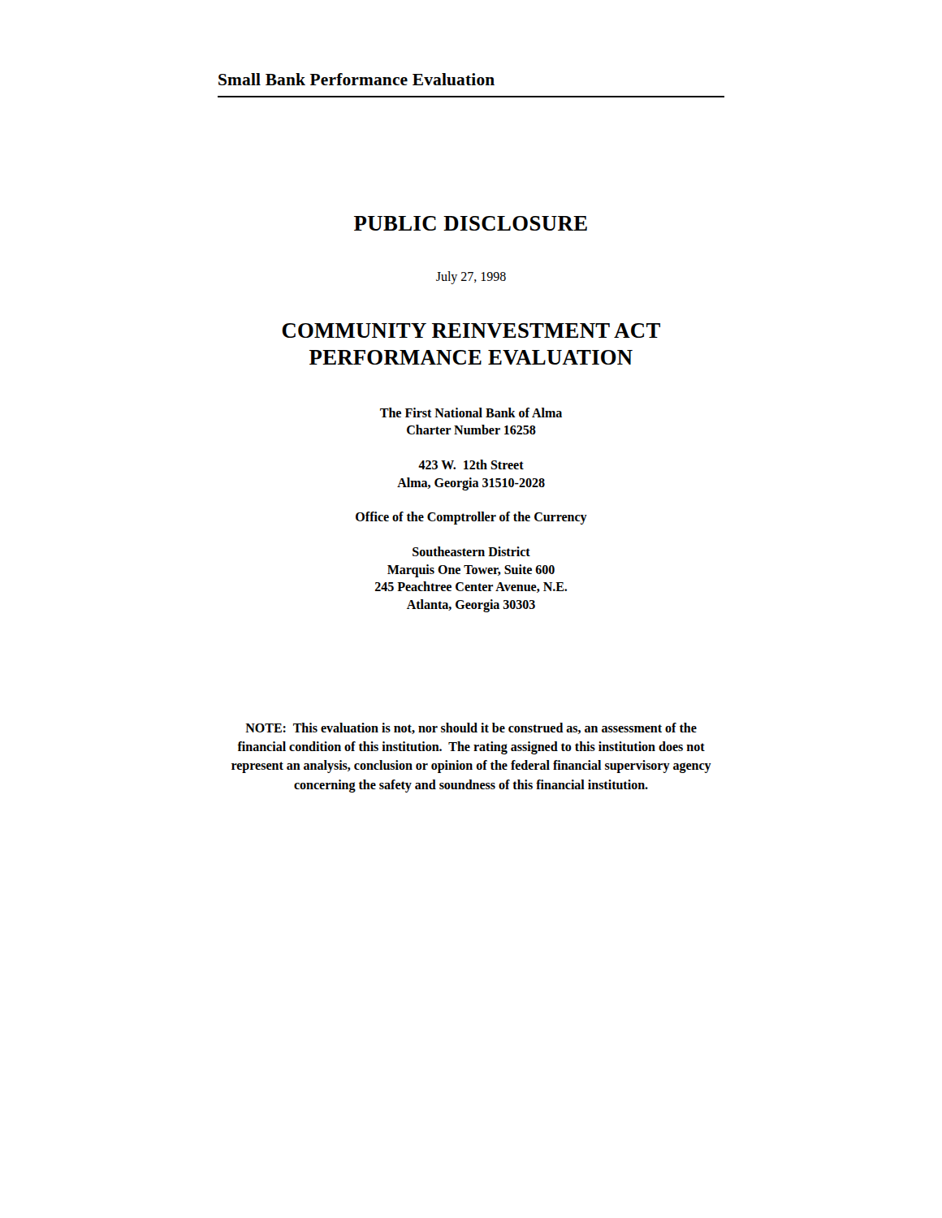Small Bank Performance Evaluation
PUBLIC DISCLOSURE
July 27, 1998
COMMUNITY REINVESTMENT ACT
PERFORMANCE EVALUATION
The First National Bank of Alma
Charter Number 16258
423 W. 12th Street
Alma, Georgia 31510-2028
Office of the Comptroller of the Currency
Southeastern District
Marquis One Tower, Suite 600
245 Peachtree Center Avenue, N.E.
Atlanta, Georgia 30303
NOTE: This evaluation is not, nor should it be construed as, an assessment of the financial condition of this institution. The rating assigned to this institution does not represent an analysis, conclusion or opinion of the federal financial supervisory agency concerning the safety and soundness of this financial institution.